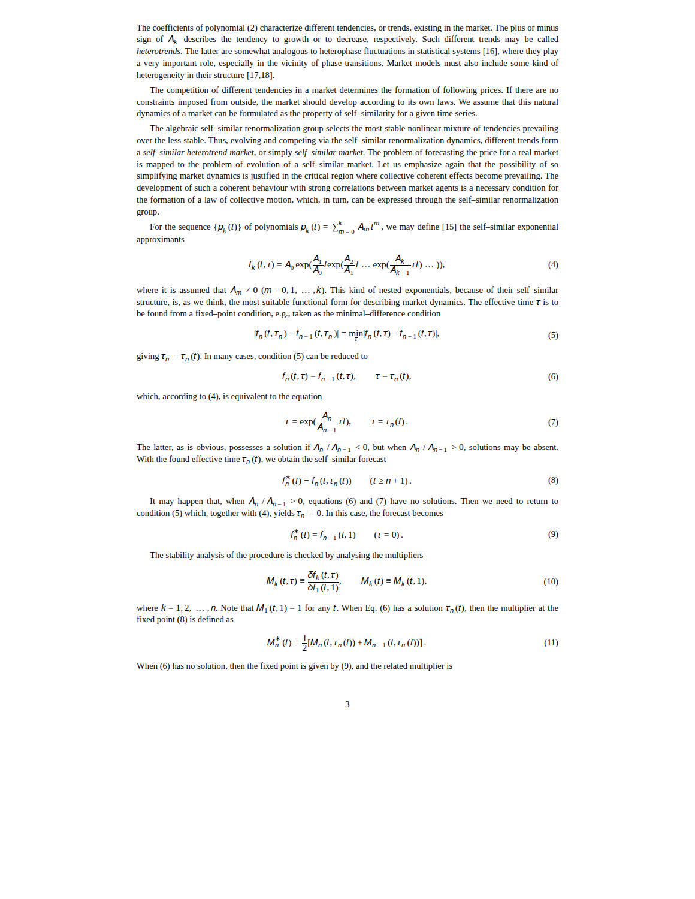The coefficients of polynomial (2) characterize different tendencies, or trends, existing in the market. The plus or minus sign of Ak describes the tendency to growth or to decrease, respectively. Such different trends may be called heterotrends. The latter are somewhat analogous to heterophase fluctuations in statistical systems [16], where they play a very important role, especially in the vicinity of phase transitions. Market models must also include some kind of heterogeneity in their structure [17,18].
The competition of different tendencies in a market determines the formation of following prices. If there are no constraints imposed from outside, the market should develop according to its own laws. We assume that this natural dynamics of a market can be formulated as the property of self–similarity for a given time series.
The algebraic self–similar renormalization group selects the most stable nonlinear mixture of tendencies prevailing over the less stable. Thus, evolving and competing via the self–similar renormalization dynamics, different trends form a self–similar heterotrend market, or simply self–similar market. The problem of forecasting the price for a real market is mapped to the problem of evolution of a self–similar market. Let us emphasize again that the possibility of so simplifying market dynamics is justified in the critical region where collective coherent effects become prevailing. The development of such a coherent behaviour with strong correlations between market agents is a necessary condition for the formation of a law of collective motion, which, in turn, can be expressed through the self–similar renormalization group.
For the sequence {pk(t)} of polynomials pk(t)=∑m=0kAmtm, we may define [15] the self–similar exponential approximants
fk(t,τ)=A0exp⁡ ( A1A0t exp⁡ ( A2A1t … exp⁡ ( AkAk−1τt ) … ) ) , (4)
where it is assumed that Am≠0 (m=0,1,…,k). This kind of nested exponentials, because of their self–similar structure, is, as we think, the most suitable functional form for describing market dynamics. The effective time τ is to be found from a fixed–point condition, e.g., taken as the minimal–difference condition
|fn(t,τn)−fn−1(t,τn)| = minτ |fn(t,τ)−fn−1(t,τ)| , (5)
giving τn=τn(t). In many cases, condition (5) can be reduced to
fn(t,τ)=fn−1(t,τ) , τ=τn(t), (6)
which, according to (4), is equivalent to the equation
τ=exp⁡ (AnAn−1τt) , τ=τn(t). (7)
The latter, as is obvious, possesses a solution if An/An−1<0, but when An/An−1>0, solutions may be absent. With the found effective time τn(t), we obtain the self–similar forecast
fn∗(t)≡fn(t,τn(t)) (t≥n+1). (8)
It may happen that, when An/An−1>0, equations (6) and (7) have no solutions. Then we need to return to condition (5) which, together with (4), yields τn=0. In this case, the forecast becomes
fn∗(t)=fn−1(t,1) (τ=0). (9)
The stability analysis of the procedure is checked by analysing the multipliers
Mk(t,τ)≡ δfk(t,τ) δf1(t,1) , Mk(t)≡Mk(t,1), (10)
where k=1,2,…,n. Note that M1(t,1)=1 for any t. When Eq. (6) has a solution τn(t), then the multiplier at the fixed point (8) is defined as
Mn∗(t)≡ 12 [ Mn(t,τn(t)) + Mn−1(t,τn(t)) ] . (11)
When (6) has no solution, then the fixed point is given by (9), and the related multiplier is
3